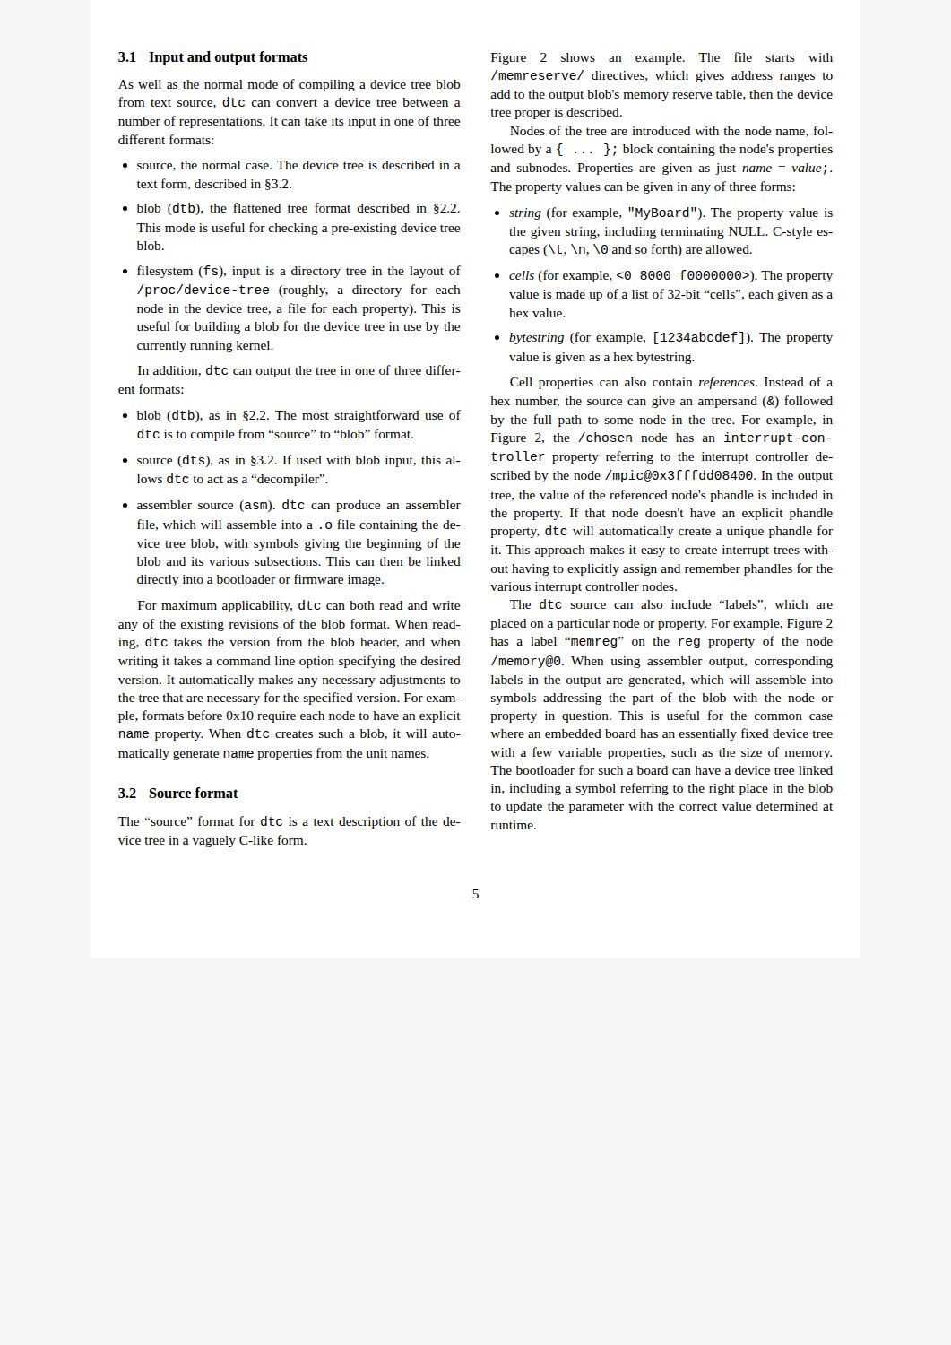3.1 Input and output formats
As well as the normal mode of compiling a device tree blob from text source, dtc can convert a device tree between a number of representations. It can take its input in one of three different formats:
source, the normal case. The device tree is described in a text form, described in §3.2.
blob (dtb), the flattened tree format described in §2.2. This mode is useful for checking a pre-existing device tree blob.
filesystem (fs), input is a directory tree in the layout of /proc/device-tree (roughly, a directory for each node in the device tree, a file for each property). This is useful for building a blob for the device tree in use by the currently running kernel.
In addition, dtc can output the tree in one of three different formats:
blob (dtb), as in §2.2. The most straightforward use of dtc is to compile from “source” to “blob” format.
source (dts), as in §3.2. If used with blob input, this allows dtc to act as a “decompiler”.
assembler source (asm). dtc can produce an assembler file, which will assemble into a .o file containing the device tree blob, with symbols giving the beginning of the blob and its various subsections. This can then be linked directly into a bootloader or firmware image.
For maximum applicability, dtc can both read and write any of the existing revisions of the blob format. When reading, dtc takes the version from the blob header, and when writing it takes a command line option specifying the desired version. It automatically makes any necessary adjustments to the tree that are necessary for the specified version. For example, formats before 0x10 require each node to have an explicit name property. When dtc creates such a blob, it will automatically generate name properties from the unit names.
3.2 Source format
The “source” format for dtc is a text description of the device tree in a vaguely C-like form.
Figure 2 shows an example. The file starts with /memreserve/ directives, which gives address ranges to add to the output blob's memory reserve table, then the device tree proper is described.
Nodes of the tree are introduced with the node name, followed by a { ... }; block containing the node's properties and subnodes. Properties are given as just name = value;. The property values can be given in any of three forms:
string (for example, "MyBoard"). The property value is the given string, including terminating NULL. C-style escapes (\t, \n, \0 and so forth) are allowed.
cells (for example, <0 8000 f0000000>). The property value is made up of a list of 32-bit “cells”, each given as a hex value.
bytestring (for example, [1234abcdef]). The property value is given as a hex bytestring.
Cell properties can also contain references. Instead of a hex number, the source can give an ampersand (&) followed by the full path to some node in the tree. For example, in Figure 2, the /chosen node has an interrupt-controller property referring to the interrupt controller described by the node /mpic@0x3fffdd08400. In the output tree, the value of the referenced node's phandle is included in the property. If that node doesn't have an explicit phandle property, dtc will automatically create a unique phandle for it. This approach makes it easy to create interrupt trees without having to explicitly assign and remember phandles for the various interrupt controller nodes.
The dtc source can also include “labels”, which are placed on a particular node or property. For example, Figure 2 has a label “memreg” on the reg property of the node /memory@0. When using assembler output, corresponding labels in the output are generated, which will assemble into symbols addressing the part of the blob with the node or property in question. This is useful for the common case where an embedded board has an essentially fixed device tree with a few variable properties, such as the size of memory. The bootloader for such a board can have a device tree linked in, including a symbol referring to the right place in the blob to update the parameter with the correct value determined at runtime.
5